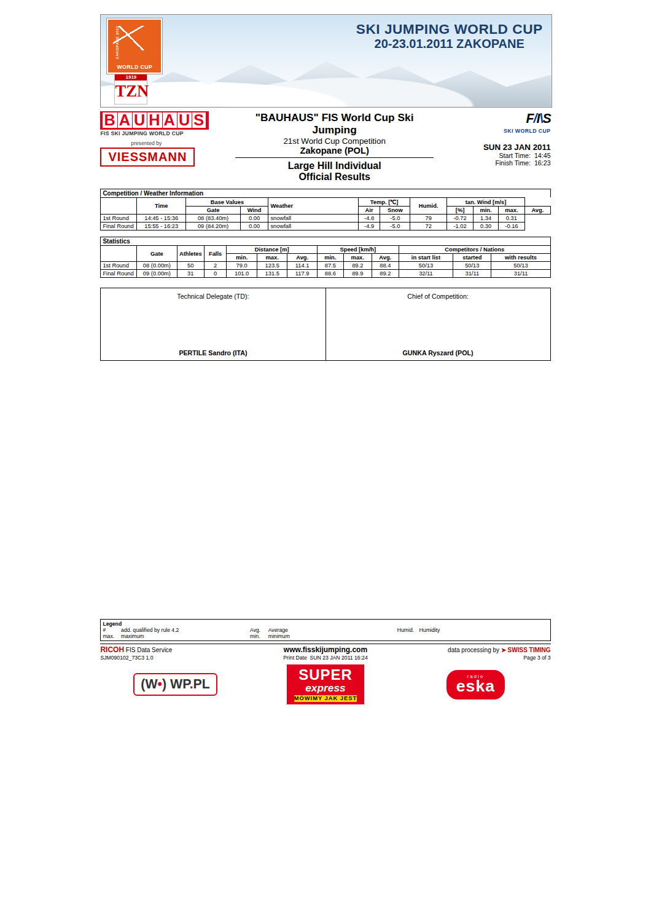ZAKOPANE 2011
WORLD CUP
1919 TZN
SKI JUMPING WORLD CUP
20-23.01.2011 ZAKOPANE
BAUHAUS
FIS SKI JUMPING WORLD CUP
presented by
VIESSMANN
"BAUHAUS" FIS World Cup Ski Jumping
21st World Cup Competition
Zakopane (POL)
Large Hill Individual
Official Results
F/I\S
SKI WORLD CUP
SUN 23 JAN 2011
| Start Time: | 14:45 |
| Finish Time: | 16:23 |
Competition / Weather Information
| | Time | Base Values | Weather | Temp. [℃] | Humid. | tan. Wind [m/s] |
| --- | --- | --- | --- | --- | --- | --- |
| Gate | Wind | Air | Snow | [%] | min. | max. | Avg. |
| 1st Round | 14:45 - 15:36 | 08 (83.40m) | 0.00 | snowfall | -4.8 | -5.0 | 79 | -0.72 | 1.34 | 0.31 |
| Final Round | 15:55 - 16:23 | 09 (84.20m) | 0.00 | snowfall | -4.9 | -5.0 | 72 | -1.02 | 0.30 | -0.16 |
Statistics
| | Gate | Athletes | Falls | Distance [m] | Speed [km/h] | Competitors / Nations |
| --- | --- | --- | --- | --- | --- | --- |
| min. | max. | Avg. | min. | max. | Avg. | in start list | started | with results |
| 1st Round | 08 (0.00m) | 50 | 2 | 79.0 | 123.5 | 114.1 | 87.5 | 89.2 | 88.4 | 50/13 | 50/13 | 50/13 |
| Final Round | 09 (0.00m) | 31 | 0 | 101.0 | 131.5 | 117.9 | 88.6 | 89.9 | 89.2 | 32/11 | 31/11 | 31/11 |
| Technical Delegate (TD): PERTILE Sandro (ITA) | Chief of Competition: GUNKA Ryszard (POL) |
Legend
| # | add. qualified by rule 4.2 | Avg. | Average | Humid. | Humidity |
| max. | maximum | min. | minimum | | |
RICOH FIS Data Service
www.fisskijumping.com
data processing by ➤ SWISS TIMING
SJM090102_73C3 1.0
Print Date SUN 23 JAN 2011 16:24
Page 3 of 3
(W•) WP. PL
SUPER
express MÓWIMY JAK JEST
radioeska